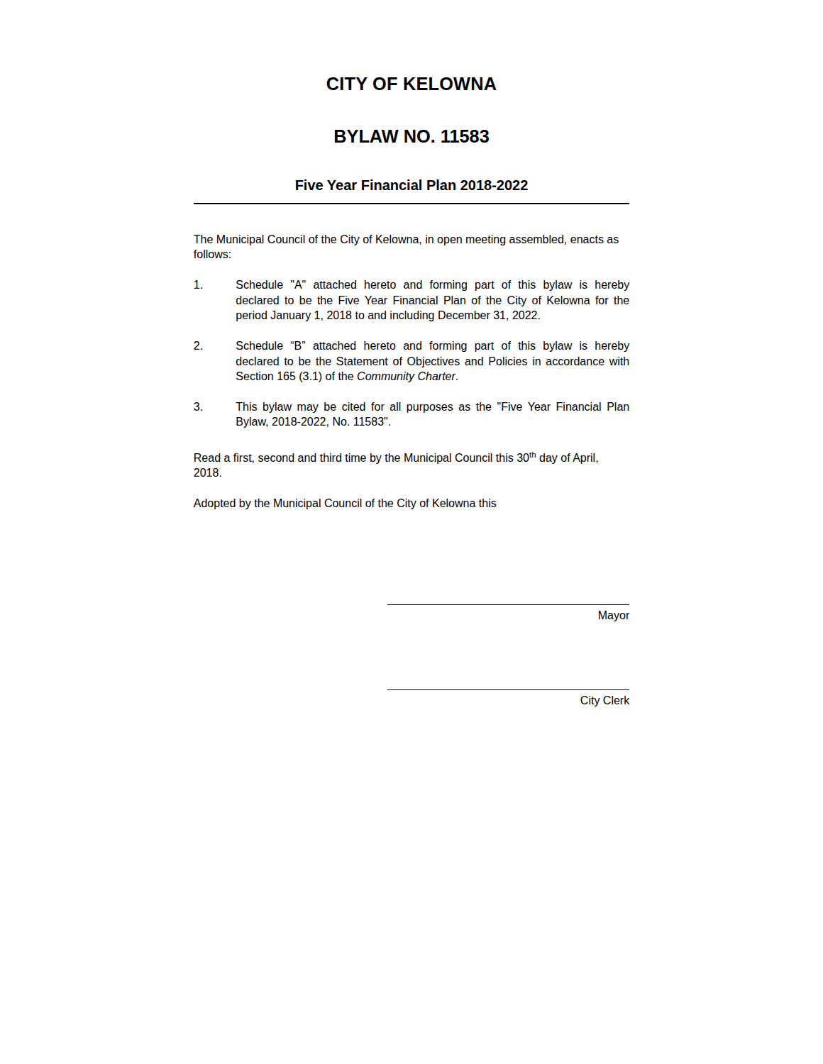CITY OF KELOWNA
BYLAW NO. 11583
Five Year Financial Plan 2018-2022
The Municipal Council of the City of Kelowna, in open meeting assembled, enacts as follows:
1. Schedule "A" attached hereto and forming part of this bylaw is hereby declared to be the Five Year Financial Plan of the City of Kelowna for the period January 1, 2018 to and including December 31, 2022.
2. Schedule “B” attached hereto and forming part of this bylaw is hereby declared to be the Statement of Objectives and Policies in accordance with Section 165 (3.1) of the Community Charter.
3. This bylaw may be cited for all purposes as the "Five Year Financial Plan Bylaw, 2018-2022, No. 11583".
Read a first, second and third time by the Municipal Council this 30th day of April, 2018.
Adopted by the Municipal Council of the City of Kelowna this
Mayor
City Clerk